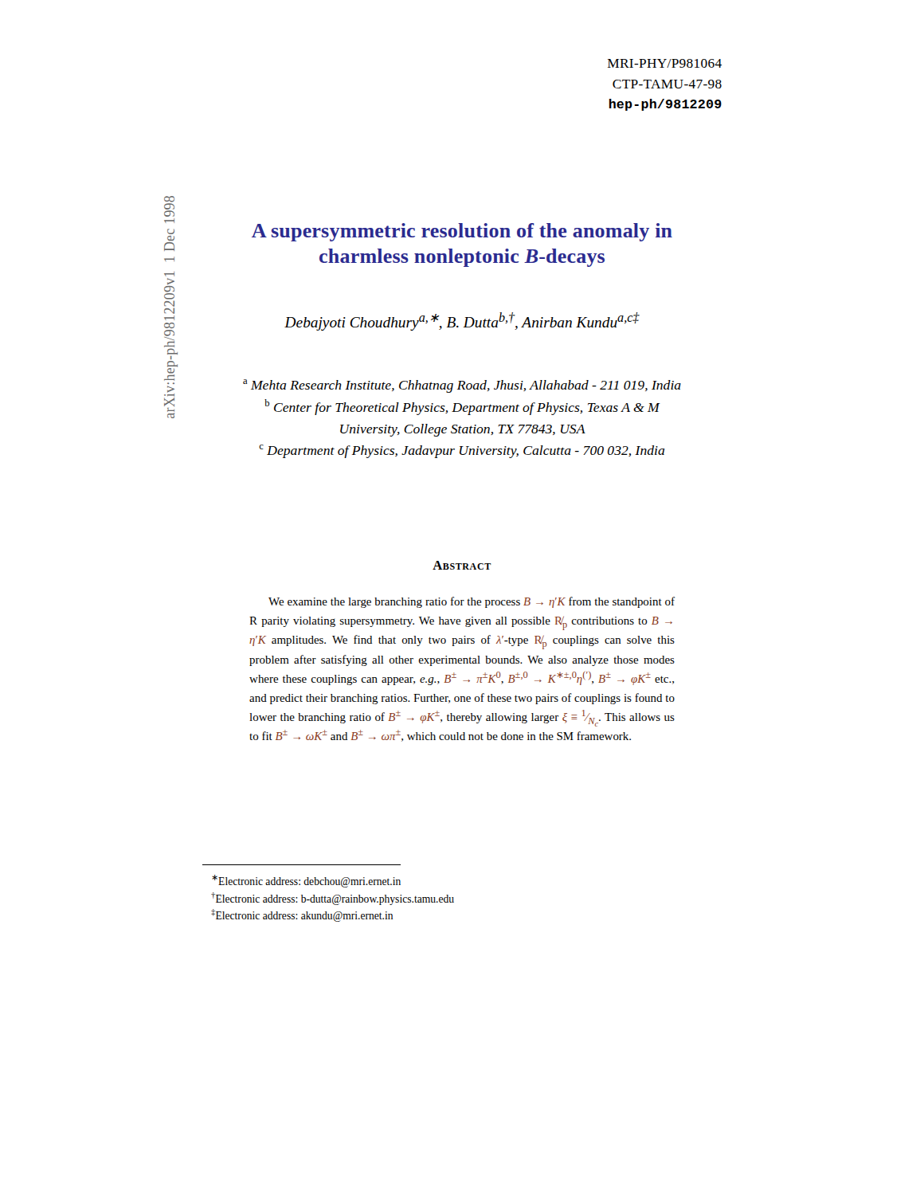arXiv:hep-ph/9812209v1 1 Dec 1998
MRI-PHY/P981064
CTP-TAMU-47-98
hep-ph/9812209
A supersymmetric resolution of the anomaly in
charmless nonleptonic B-decays
Debajyoti Choudhurya,∗, B. Duttab,†, Anirban Kundua,c‡
a Mehta Research Institute, Chhatnag Road, Jhusi, Allahabad - 211 019, India
b Center for Theoretical Physics, Department of Physics, Texas A & M
University, College Station, TX 77843, USA
c Department of Physics, Jadavpur University, Calcutta - 700 032, India
Abstract
We examine the large branching ratio for the process B → η′K from the standpoint of R parity violating supersymmetry. We have given all possible R̸p contributions to B → η′K amplitudes. We find that only two pairs of λ′-type R̸p couplings can solve this problem after satisfying all other experimental bounds. We also analyze those modes where these couplings can appear, e.g., B± → π±K0, B±,0 → K∗±,0η(′), B± → φK± etc., and predict their branching ratios. Further, one of these two pairs of couplings is found to lower the branching ratio of B± → φK±, thereby allowing larger ξ ≡ 1⁄Nc. This allows us to fit B± → ωK± and B± → ωπ±, which could not be done in the SM framework.
∗Electronic address: debchou@mri.ernet.in
†Electronic address: b-dutta@rainbow.physics.tamu.edu
‡Electronic address: akundu@mri.ernet.in